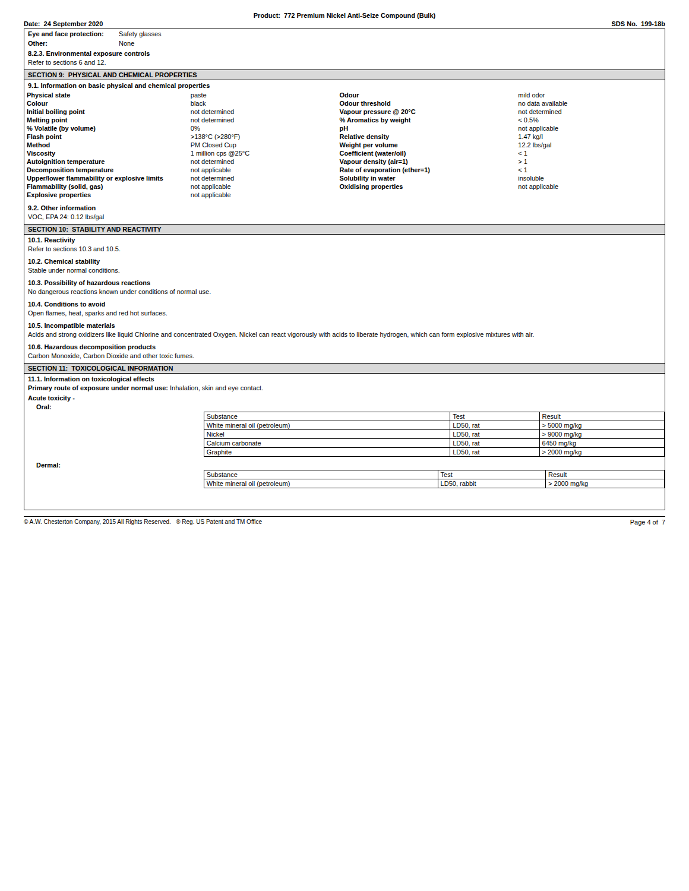Product: 772 Premium Nickel Anti-Seize Compound (Bulk)
Date: 24 September 2020
SDS No. 199-18b
Eye and face protection: Safety glasses
Other: None
8.2.3. Environmental exposure controls
Refer to sections 6 and 12.
SECTION 9: PHYSICAL AND CHEMICAL PROPERTIES
9.1. Information on basic physical and chemical properties
| Physical state | paste | Odour | mild odor |
| Colour | black | Odour threshold | no data available |
| Initial boiling point | not determined | Vapour pressure @ 20°C | not determined |
| Melting point | not determined | % Aromatics by weight | < 0.5% |
| % Volatile (by volume) | 0% | pH | not applicable |
| Flash point | >138°C (>280°F) | Relative density | 1.47 kg/l |
| Method | PM Closed Cup | Weight per volume | 12.2 lbs/gal |
| Viscosity | 1 million cps @25°C | Coefficient (water/oil) | < 1 |
| Autoignition temperature | not determined | Vapour density (air=1) | > 1 |
| Decomposition temperature | not applicable | Rate of evaporation (ether=1) | < 1 |
| Upper/lower flammability or explosive limits | not determined | Solubility in water | insoluble |
| Flammability (solid, gas) | not applicable | Oxidising properties | not applicable |
| Explosive properties | not applicable | | |
9.2. Other information
VOC, EPA 24: 0.12 lbs/gal
SECTION 10: STABILITY AND REACTIVITY
10.1. Reactivity
Refer to sections 10.3 and 10.5.
10.2. Chemical stability
Stable under normal conditions.
10.3. Possibility of hazardous reactions
No dangerous reactions known under conditions of normal use.
10.4. Conditions to avoid
Open flames, heat, sparks and red hot surfaces.
10.5. Incompatible materials
Acids and strong oxidizers like liquid Chlorine and concentrated Oxygen. Nickel can react vigorously with acids to liberate hydrogen, which can form explosive mixtures with air.
10.6. Hazardous decomposition products
Carbon Monoxide, Carbon Dioxide and other toxic fumes.
SECTION 11: TOXICOLOGICAL INFORMATION
11.1. Information on toxicological effects
Primary route of exposure under normal use: Inhalation, skin and eye contact.
Acute toxicity -
Oral:
| Substance | Test | Result |
| White mineral oil (petroleum) | LD50, rat | > 5000 mg/kg |
| Nickel | LD50, rat | > 9000 mg/kg |
| Calcium carbonate | LD50, rat | 6450 mg/kg |
| Graphite | LD50, rat | > 2000 mg/kg |
Dermal:
| Substance | Test | Result |
| White mineral oil (petroleum) | LD50, rabbit | > 2000 mg/kg |
© A.W. Chesterton Company, 2015 All Rights Reserved. ® Reg. US Patent and TM Office
Page 4 of 7